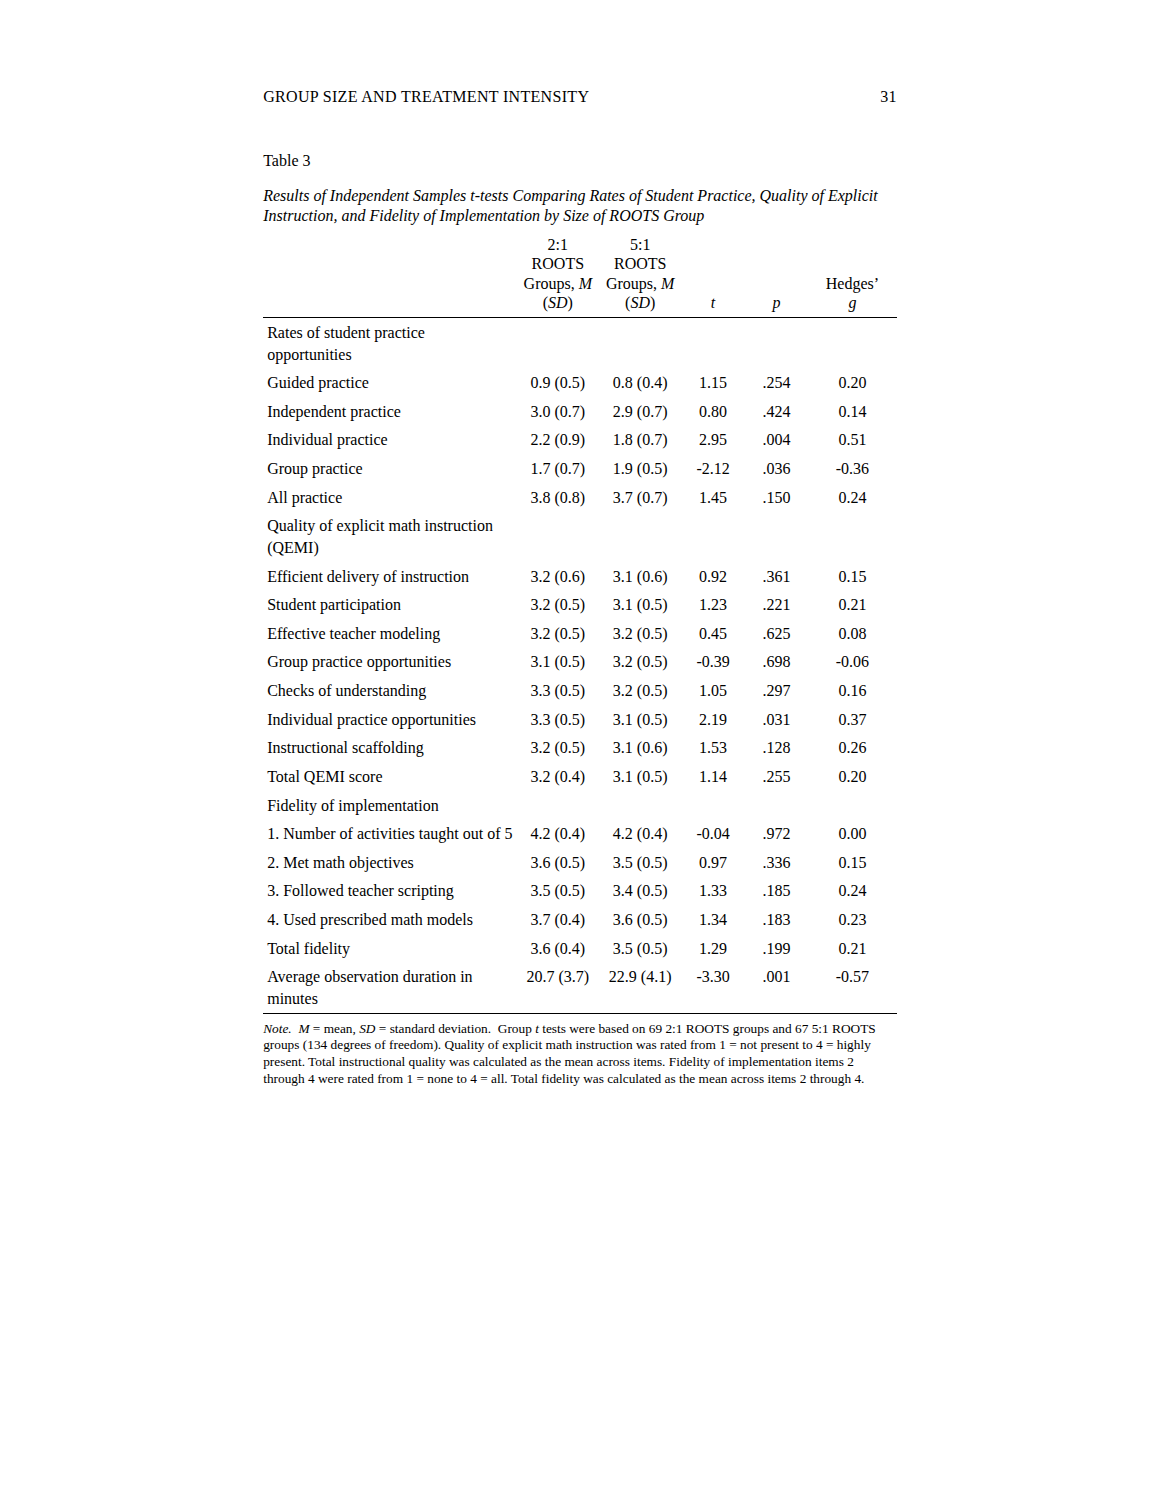Group Size and Treatment Intensity 31
Table 3
Results of Independent Samples t-tests Comparing Rates of Student Practice, Quality of Explicit Instruction, and Fidelity of Implementation by Size of ROOTS Group
| | 2:1 ROOTS Groups, M ( SD ) | 5:1 ROOTS Groups, M ( SD ) | t | p | Hedges’ g |
| --- | --- | --- | --- | --- | --- |
| Rates of student practice opportunities | | | | | |
| Guided practice | 0.9 (0.5) | 0.8 (0.4) | 1.15 | .254 | 0.20 |
| Independent practice | 3.0 (0.7) | 2.9 (0.7) | 0.80 | .424 | 0.14 |
| Individual practice | 2.2 (0.9) | 1.8 (0.7) | 2.95 | .004 | 0.51 |
| Group practice | 1.7 (0.7) | 1.9 (0.5) | -2.12 | .036 | -0.36 |
| All practice | 3.8 (0.8) | 3.7 (0.7) | 1.45 | .150 | 0.24 |
| Quality of explicit math instruction (QEMI) | | | | | |
| Efficient delivery of instruction | 3.2 (0.6) | 3.1 (0.6) | 0.92 | .361 | 0.15 |
| Student participation | 3.2 (0.5) | 3.1 (0.5) | 1.23 | .221 | 0.21 |
| Effective teacher modeling | 3.2 (0.5) | 3.2 (0.5) | 0.45 | .625 | 0.08 |
| Group practice opportunities | 3.1 (0.5) | 3.2 (0.5) | -0.39 | .698 | -0.06 |
| Checks of understanding | 3.3 (0.5) | 3.2 (0.5) | 1.05 | .297 | 0.16 |
| Individual practice opportunities | 3.3 (0.5) | 3.1 (0.5) | 2.19 | .031 | 0.37 |
| Instructional scaffolding | 3.2 (0.5) | 3.1 (0.6) | 1.53 | .128 | 0.26 |
| Total QEMI score | 3.2 (0.4) | 3.1 (0.5) | 1.14 | .255 | 0.20 |
| Fidelity of implementation | | | | | |
| 1. Number of activities taught out of 5 | 4.2 (0.4) | 4.2 (0.4) | -0.04 | .972 | 0.00 |
| 2. Met math objectives | 3.6 (0.5) | 3.5 (0.5) | 0.97 | .336 | 0.15 |
| 3. Followed teacher scripting | 3.5 (0.5) | 3.4 (0.5) | 1.33 | .185 | 0.24 |
| 4. Used prescribed math models | 3.7 (0.4) | 3.6 (0.5) | 1.34 | .183 | 0.23 |
| Total fidelity | 3.6 (0.4) | 3.5 (0.5) | 1.29 | .199 | 0.21 |
| Average observation duration in minutes | 20.7 (3.7) | 22.9 (4.1) | -3.30 | .001 | -0.57 |
Note. M = mean, SD = standard deviation. Group t tests were based on 69 2:1 ROOTS groups and 67 5:1 ROOTS groups (134 degrees of freedom). Quality of explicit math instruction was rated from 1 = not present to 4 = highly present. Total instructional quality was calculated as the mean across items. Fidelity of implementation items 2 through 4 were rated from 1 = none to 4 = all. Total fidelity was calculated as the mean across items 2 through 4.